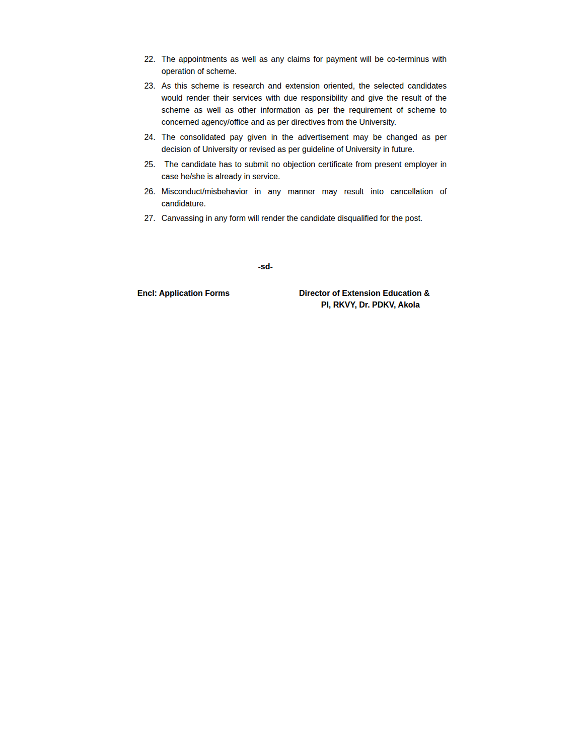The appointments as well as any claims for payment will be co-terminus with operation of scheme.
As this scheme is research and extension oriented, the selected candidates would render their services with due responsibility and give the result of the scheme as well as other information as per the requirement of scheme to concerned agency/office and as per directives from the University.
The consolidated pay given in the advertisement may be changed as per decision of University or revised as per guideline of University in future.
The candidate has to submit no objection certificate from present employer in case he/she is already in service.
Misconduct/misbehavior in any manner may result into cancellation of candidature.
Canvassing in any form will render the candidate disqualified for the post.
-sd-
Encl: Application Forms
Director of Extension Education & PI, RKVY, Dr. PDKV, Akola